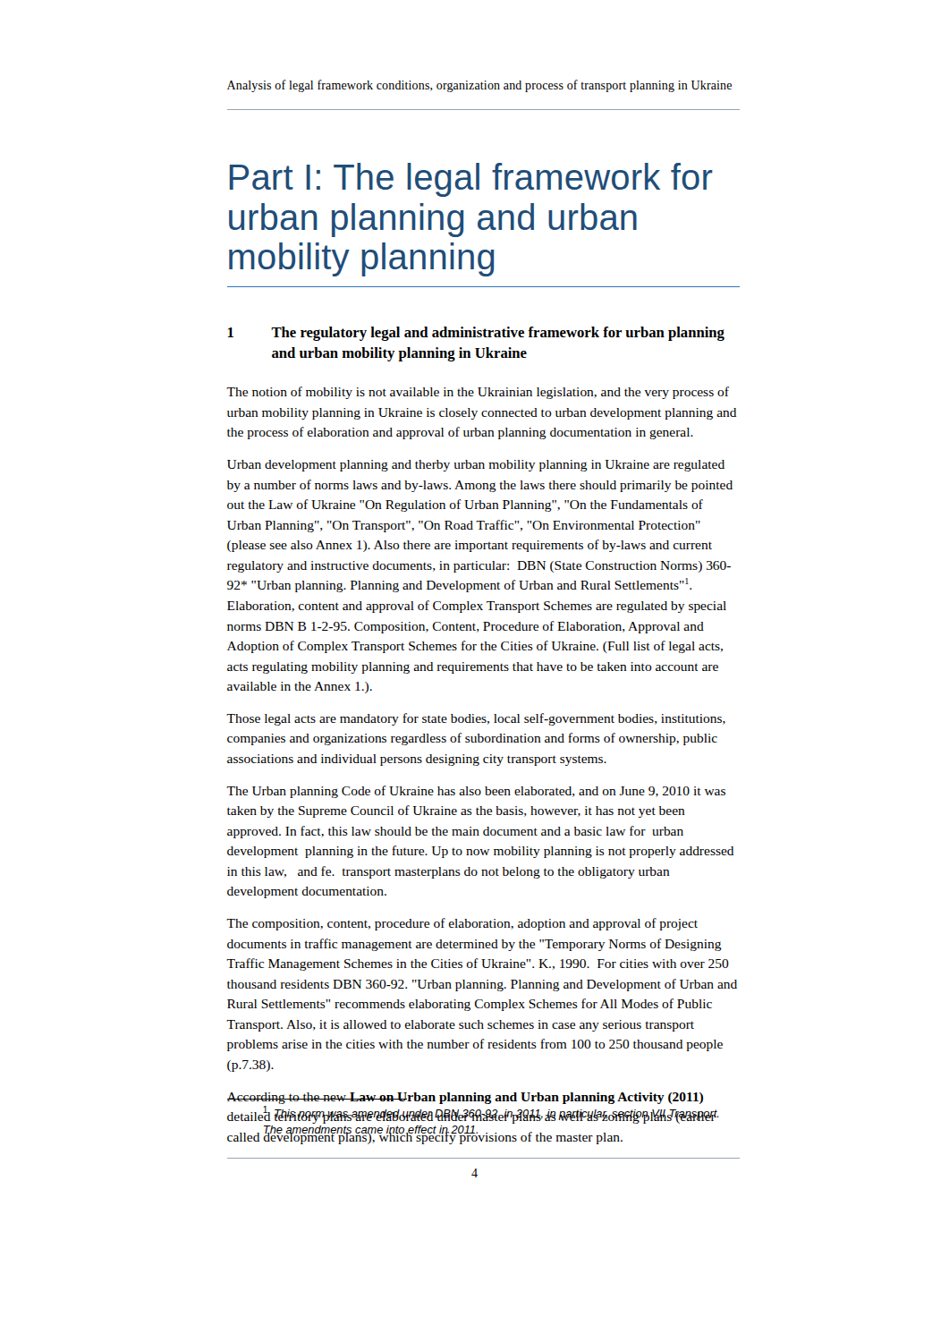Analysis of legal framework conditions, organization and process of transport planning in Ukraine
Part I: The legal framework for urban planning and urban mobility planning
1 The regulatory legal and administrative framework for urban planning and urban mobility planning in Ukraine
The notion of mobility is not available in the Ukrainian legislation, and the very process of urban mobility planning in Ukraine is closely connected to urban development planning and the process of elaboration and approval of urban planning documentation in general.
Urban development planning and therby urban mobility planning in Ukraine are regulated by a number of norms laws and by-laws. Among the laws there should primarily be pointed out the Law of Ukraine "On Regulation of Urban Planning", "On the Fundamentals of Urban Planning", "On Transport", "On Road Traffic", "On Environmental Protection" (please see also Annex 1). Also there are important requirements of by-laws and current regulatory and instructive documents, in particular: DBN (State Construction Norms) 360-92* "Urban planning. Planning and Development of Urban and Rural Settlements"1. Elaboration, content and approval of Complex Transport Schemes are regulated by special norms DBN B 1-2-95. Composition, Content, Procedure of Elaboration, Approval and Adoption of Complex Transport Schemes for the Cities of Ukraine. (Full list of legal acts, acts regulating mobility planning and requirements that have to be taken into account are available in the Annex 1.).
Those legal acts are mandatory for state bodies, local self-government bodies, institutions, companies and organizations regardless of subordination and forms of ownership, public associations and individual persons designing city transport systems.
The Urban planning Code of Ukraine has also been elaborated, and on June 9, 2010 it was taken by the Supreme Council of Ukraine as the basis, however, it has not yet been approved. In fact, this law should be the main document and a basic law for urban development planning in the future. Up to now mobility planning is not properly addressed in this law, and fe. transport masterplans do not belong to the obligatory urban development documentation.
The composition, content, procedure of elaboration, adoption and approval of project documents in traffic management are determined by the "Temporary Norms of Designing Traffic Management Schemes in the Cities of Ukraine". K., 1990. For cities with over 250 thousand residents DBN 360-92. "Urban planning. Planning and Development of Urban and Rural Settlements" recommends elaborating Complex Schemes for All Modes of Public Transport. Also, it is allowed to elaborate such schemes in case any serious transport problems arise in the cities with the number of residents from 100 to 250 thousand people (p.7.38).
According to the new Law on Urban planning and Urban planning Activity (2011) detailed territory plans are elaborated under master plans as well as zoning plans (earlier called development plans), which specify provisions of the master plan.
1 This norm was amended under DBN 360-92 in 2011, in particular, section VII Transport. The amendments came into effect in 2011.
4